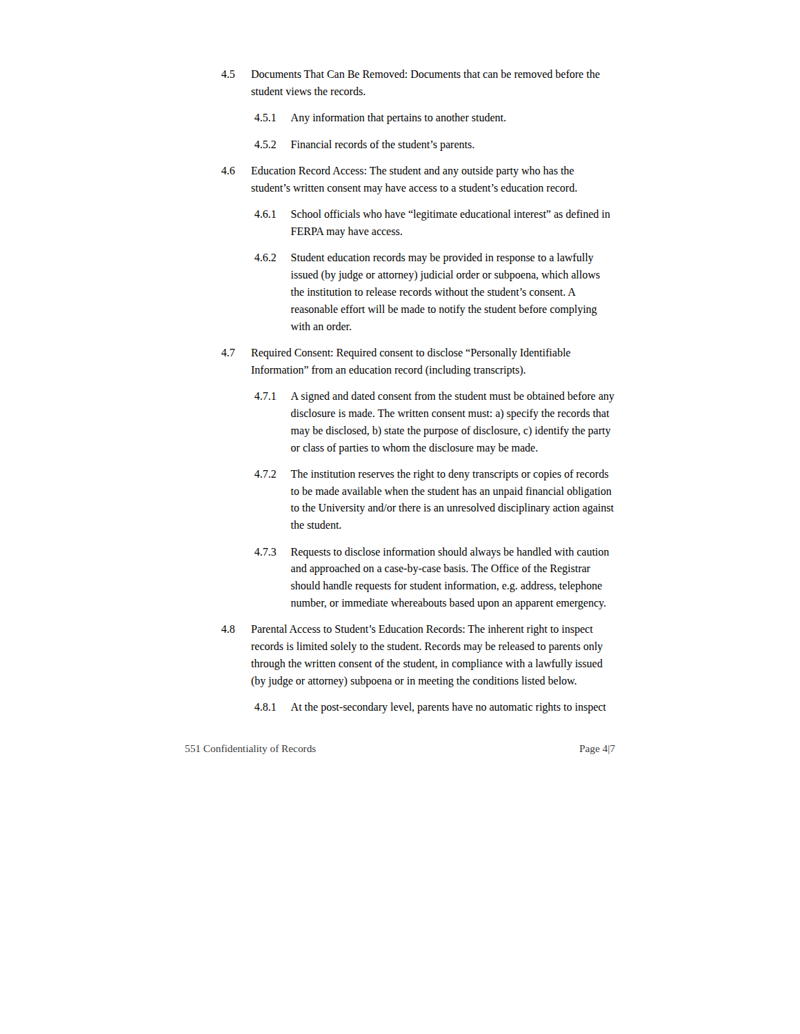4.5
Documents That Can Be Removed: Documents that can be removed before the student views the records.
4.5.1
Any information that pertains to another student.
4.5.2
Financial records of the student’s parents.
4.6
Education Record Access: The student and any outside party who has the student’s written consent may have access to a student’s education record.
4.6.1
School officials who have “legitimate educational interest” as defined in FERPA may have access.
4.6.2
Student education records may be provided in response to a lawfully issued (by judge or attorney) judicial order or subpoena, which allows the institution to release records without the student’s consent. A reasonable effort will be made to notify the student before complying with an order.
4.7
Required Consent: Required consent to disclose “Personally Identifiable Information” from an education record (including transcripts).
4.7.1
A signed and dated consent from the student must be obtained before any disclosure is made. The written consent must: a) specify the records that may be disclosed, b) state the purpose of disclosure, c) identify the party or class of parties to whom the disclosure may be made.
4.7.2
The institution reserves the right to deny transcripts or copies of records to be made available when the student has an unpaid financial obligation to the University and/or there is an unresolved disciplinary action against the student.
4.7.3
Requests to disclose information should always be handled with caution and approached on a case-by-case basis. The Office of the Registrar should handle requests for student information, e.g. address, telephone number, or immediate whereabouts based upon an apparent emergency.
4.8
Parental Access to Student’s Education Records: The inherent right to inspect records is limited solely to the student. Records may be released to parents only through the written consent of the student, in compliance with a lawfully issued (by judge or attorney) subpoena or in meeting the conditions listed below.
4.8.1
At the post-secondary level, parents have no automatic rights to inspect
551 Confidentiality of Records
Page 4|7